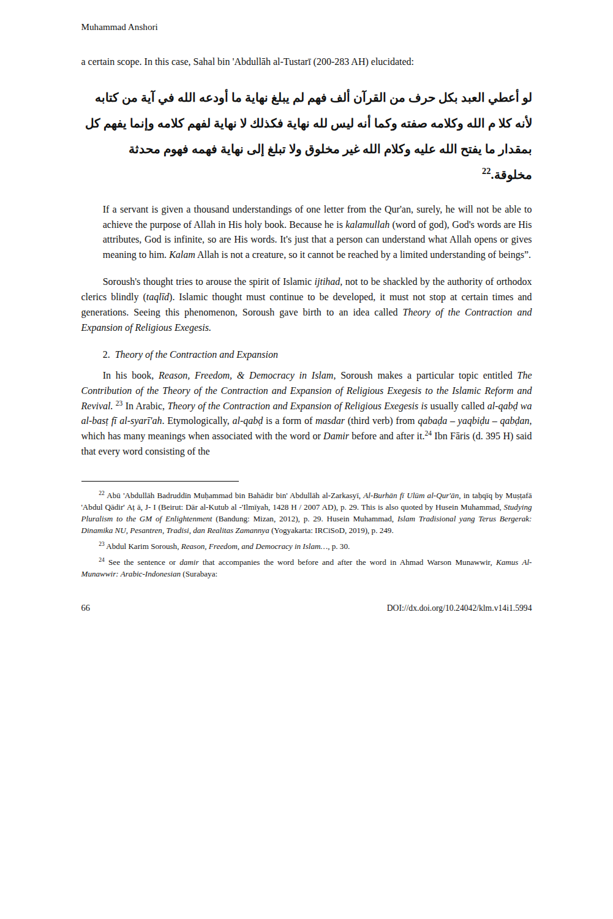Muhammad Anshori
a certain scope. In this case, Sahal bin 'Abdullāh al-Tustarī (200-283 AH) elucidated:
لو أعطي العبد بكل حرف من القرآن ألف فهم لم يبلغ نهاية ما أودعه الله في آية من كتابه لأنه كلا م الله وكلامه صفته وكما أنه ليس لله نهاية فكذلك لا نهاية لفهم كلامه وإنما يفهم كل بمقدار ما يفتح الله عليه وكلام الله غير مخلوق ولا تبلغ إلى نهاية فهمه فهوم محدثة مخلوقة.22
If a servant is given a thousand understandings of one letter from the Qur'an, surely, he will not be able to achieve the purpose of Allah in His holy book. Because he is kalamullah (word of god), God's words are His attributes, God is infinite, so are His words. It's just that a person can understand what Allah opens or gives meaning to him. Kalam Allah is not a creature, so it cannot be reached by a limited understanding of beings”.
Soroush's thought tries to arouse the spirit of Islamic ijtihad, not to be shackled by the authority of orthodox clerics blindly (taqlīd). Islamic thought must continue to be developed, it must not stop at certain times and generations. Seeing this phenomenon, Soroush gave birth to an idea called Theory of the Contraction and Expansion of Religious Exegesis.
2. Theory of the Contraction and Expansion
In his book, Reason, Freedom, & Democracy in Islam, Soroush makes a particular topic entitled The Contribution of the Theory of the Contraction and Expansion of Religious Exegesis to the Islamic Reform and Revival. 23 In Arabic, Theory of the Contraction and Expansion of Religious Exegesis is usually called al-qabḍ wa al-basṭ fī al-syarī'ah. Etymologically, al-qabḍ is a form of masdar (third verb) from qabaḍa – yaqbiḍu – qabḍan, which has many meanings when associated with the word or Damir before and after it.24 Ibn Fāris (d. 395 H) said that every word consisting of the
22 Abū 'Abdullāh Badruddīn Muḥammad bin Bahādir bin' Abdullāh al-Zarkasyī, Al-Burhān fī Ulūm al-Qur'ān, in taḥqīq by Muṣṭafā 'Abdul Qādir' Aṭ ā, J- I (Beirut: Dār al-Kutub al -'Ilmīyah, 1428 H / 2007 AD), p. 29. This is also quoted by Husein Muhammad, Studying Pluralism to the GM of Enlightenment (Bandung: Mizan, 2012), p. 29. Husein Muhammad, Islam Tradisional yang Terus Bergerak: Dinamika NU, Pesantren, Tradisi, dan Realitas Zamannya (Yogyakarta: IRCiSoD, 2019), p. 249.
23 Abdul Karim Soroush, Reason, Freedom, and Democracy in Islam…, p. 30.
24 See the sentence or damir that accompanies the word before and after the word in Ahmad Warson Munawwir, Kamus Al-Munawwir: Arabic-Indonesian (Surabaya:
66 DOI://dx.doi.org/10.24042/klm.v14i1.5994